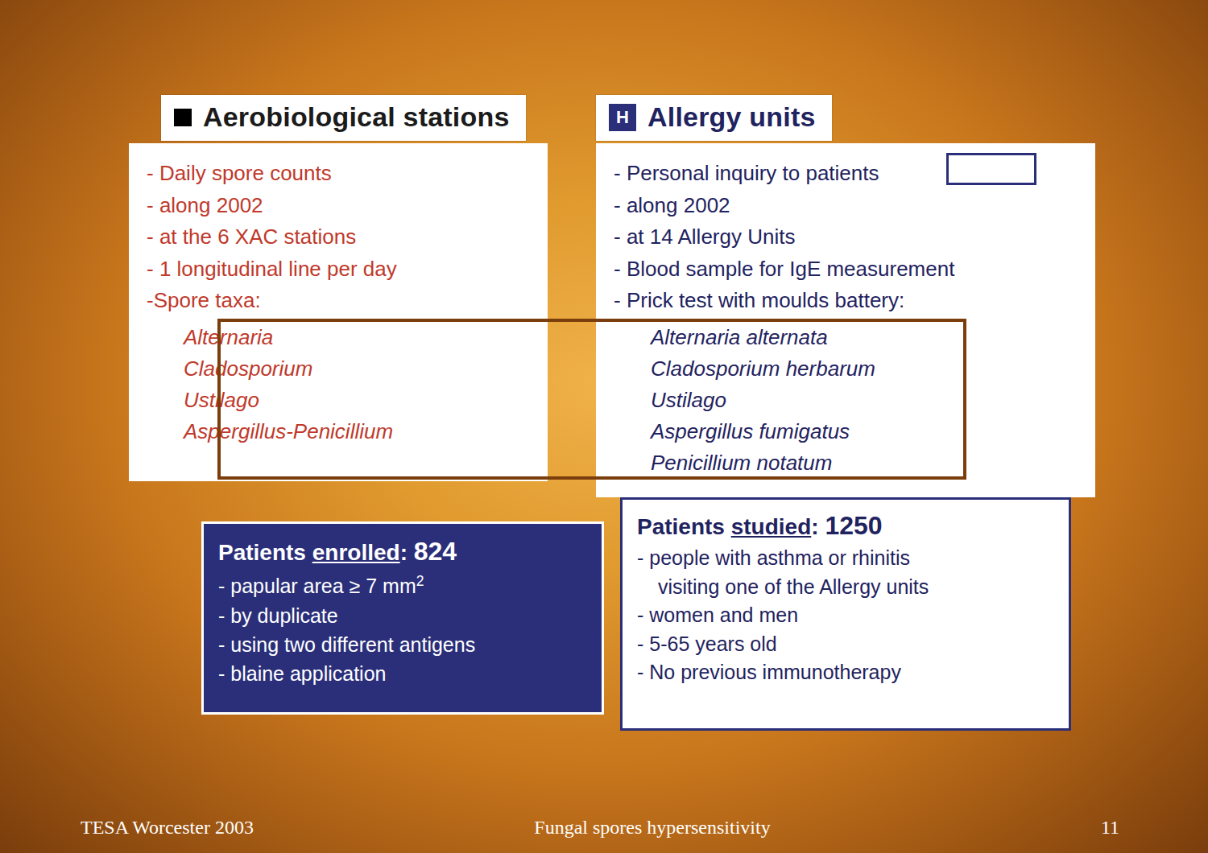Aerobiological stations
H
Allergy units
- Daily spore counts
- along 2002
- at the 6 XAC stations
- 1 longitudinal line per day
-Spore taxa:
Alternaria
Cladosporium
Ustilago
Aspergillus-Penicillium
- Personal inquiry to patients
- along 2002
- at 14 Allergy Units
- Blood sample for IgE measurement
- Prick test with moulds battery:
Alternaria alternata
Cladosporium herbarum
Ustilago
Aspergillus fumigatus
Penicillium notatum
Patients enrolled: 824
- papular area ≥ 7 mm2
- by duplicate
- using two different antigens
- blaine application
Patients studied: 1250
- people with asthma or rhinitis
visiting one of the Allergy units
- women and men
- 5-65 years old
- No previous immunotherapy
TESA Worcester 2003
Fungal spores hypersensitivity
11